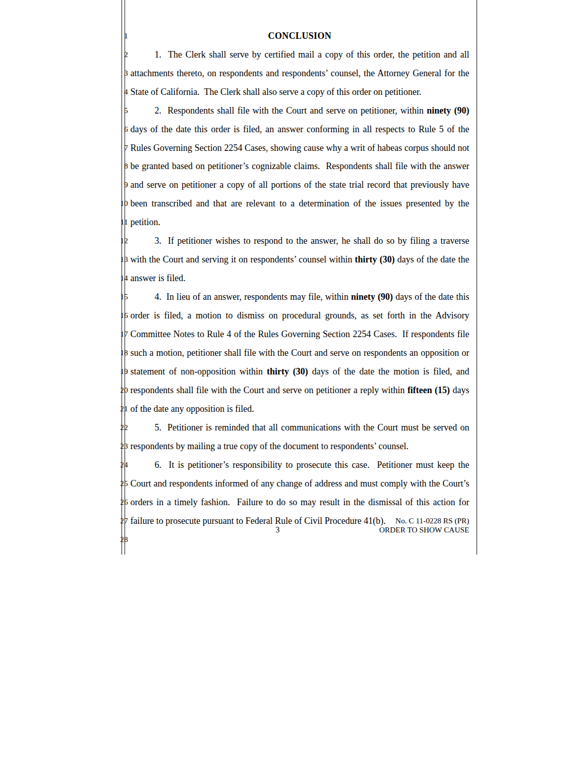1
2
3
4
5
6
7
8
9
10
11
12
13
14
15
16
17
18
19
20
21
22
23
24
25
26
27
28
CONCLUSION
1. The Clerk shall serve by certified mail a copy of this order, the petition and all attachments thereto, on respondents and respondents’ counsel, the Attorney General for the State of California. The Clerk shall also serve a copy of this order on petitioner.
2. Respondents shall file with the Court and serve on petitioner, within ninety (90) days of the date this order is filed, an answer conforming in all respects to Rule 5 of the Rules Governing Section 2254 Cases, showing cause why a writ of habeas corpus should not be granted based on petitioner’s cognizable claims. Respondents shall file with the answer and serve on petitioner a copy of all portions of the state trial record that previously have been transcribed and that are relevant to a determination of the issues presented by the petition.
3. If petitioner wishes to respond to the answer, he shall do so by filing a traverse with the Court and serving it on respondents’ counsel within thirty (30) days of the date the answer is filed.
4. In lieu of an answer, respondents may file, within ninety (90) days of the date this order is filed, a motion to dismiss on procedural grounds, as set forth in the Advisory Committee Notes to Rule 4 of the Rules Governing Section 2254 Cases. If respondents file such a motion, petitioner shall file with the Court and serve on respondents an opposition or statement of non-opposition within thirty (30) days of the date the motion is filed, and respondents shall file with the Court and serve on petitioner a reply within fifteen (15) days of the date any opposition is filed.
5. Petitioner is reminded that all communications with the Court must be served on respondents by mailing a true copy of the document to respondents’ counsel.
6. It is petitioner’s responsibility to prosecute this case. Petitioner must keep the Court and respondents informed of any change of address and must comply with the Court’s orders in a timely fashion. Failure to do so may result in the dismissal of this action for failure to prosecute pursuant to Federal Rule of Civil Procedure 41(b).
3
No. C 11-0228 RS (PR)
ORDER TO SHOW CAUSE